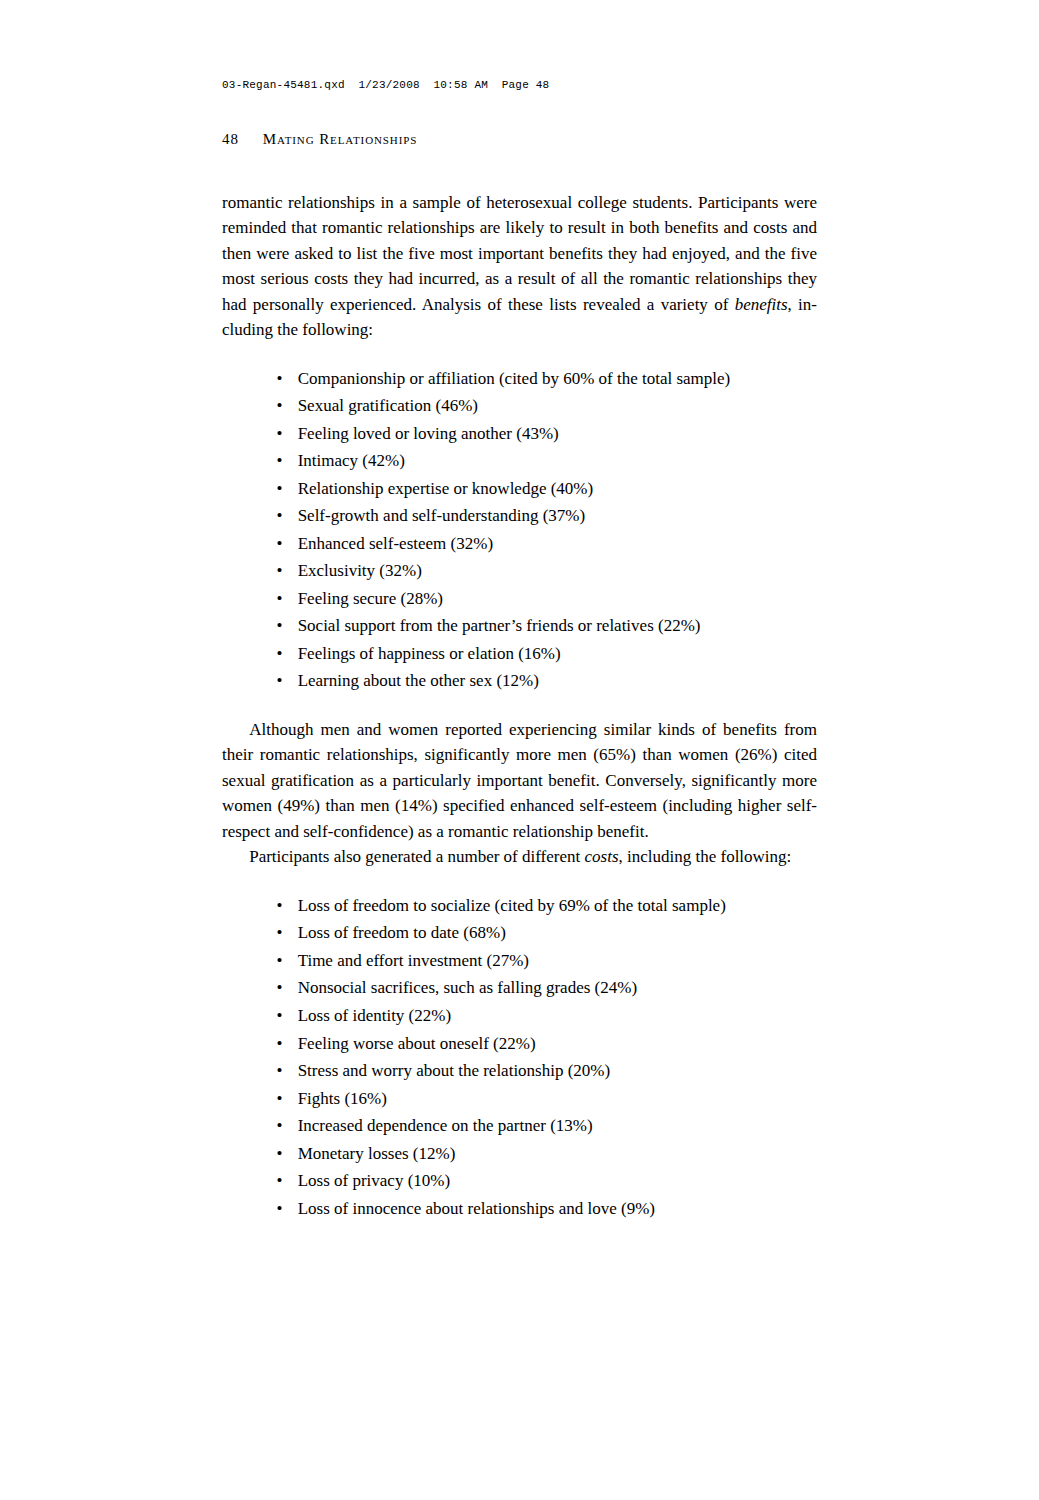03-Regan-45481.qxd 1/23/2008 10:58 AM Page 48
48 Mating Relationships
romantic relationships in a sample of heterosexual college students. Participants were reminded that romantic relationships are likely to result in both benefits and costs and then were asked to list the five most important benefits they had enjoyed, and the five most serious costs they had incurred, as a result of all the romantic relationships they had personally experienced. Analysis of these lists revealed a variety of benefits, including the following:
Companionship or affiliation (cited by 60% of the total sample)
Sexual gratification (46%)
Feeling loved or loving another (43%)
Intimacy (42%)
Relationship expertise or knowledge (40%)
Self-growth and self-understanding (37%)
Enhanced self-esteem (32%)
Exclusivity (32%)
Feeling secure (28%)
Social support from the partner’s friends or relatives (22%)
Feelings of happiness or elation (16%)
Learning about the other sex (12%)
Although men and women reported experiencing similar kinds of benefits from their romantic relationships, significantly more men (65%) than women (26%) cited sexual gratification as a particularly important benefit. Conversely, significantly more women (49%) than men (14%) specified enhanced self-esteem (including higher self-respect and self-confidence) as a romantic relationship benefit.
Participants also generated a number of different costs, including the following:
Loss of freedom to socialize (cited by 69% of the total sample)
Loss of freedom to date (68%)
Time and effort investment (27%)
Nonsocial sacrifices, such as falling grades (24%)
Loss of identity (22%)
Feeling worse about oneself (22%)
Stress and worry about the relationship (20%)
Fights (16%)
Increased dependence on the partner (13%)
Monetary losses (12%)
Loss of privacy (10%)
Loss of innocence about relationships and love (9%)